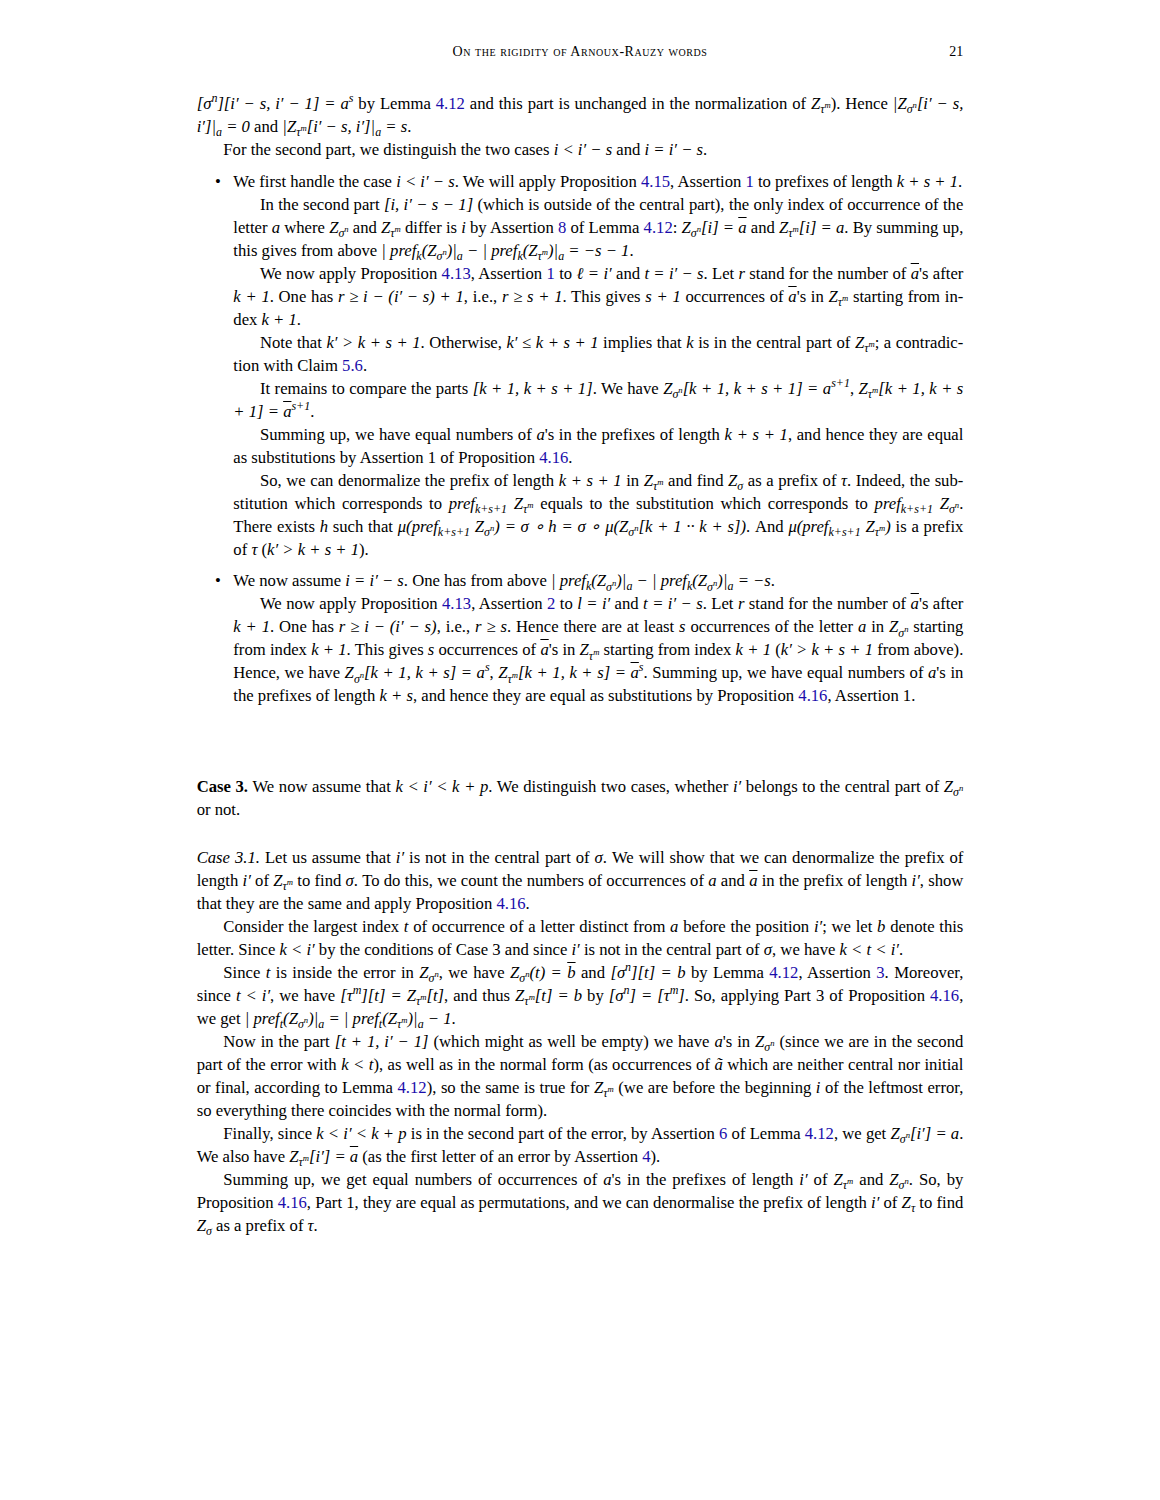On the rigidity of Arnoux-Rauzy words 21
[σn][i′ − s, i′ − 1] = as by Lemma 4.12 and this part is unchanged in the normalization of Zτm). Hence |Zσn[i′ − s, i′]|a = 0 and |Zτm[i′ − s, i′]|a = s.
For the second part, we distinguish the two cases i < i′ − s and i = i′ − s.
We first handle the case i < i′ − s. We will apply Proposition 4.15, Assertion 1 to prefixes of length k + s + 1.
In the second part [i, i′ − s − 1] (which is outside of the central part), the only index of occurrence of the letter a where Zσn and Zτm differ is i by Assertion 8 of Lemma 4.12: Zσn[i] = a and Zτm[i] = a. By summing up, this gives from above | prefk(Zσn)|a − | prefk(Zτm)|a = −s − 1.
We now apply Proposition 4.13, Assertion 1 to ℓ = i′ and t = i′ − s. Let r stand for the number of a's after k + 1. One has r ≥ i − (i′ − s) + 1, i.e., r ≥ s + 1. This gives s + 1 occurrences of a's in Zτm starting from index k + 1.
Note that k′ > k + s + 1. Otherwise, k′ ≤ k + s + 1 implies that k is in the central part of Zτm; a contradiction with Claim 5.6.
It remains to compare the parts [k + 1, k + s + 1]. We have Zσn[k + 1, k + s + 1] = as+1, Zτm[k + 1, k + s + 1] = as+1.
Summing up, we have equal numbers of a's in the prefixes of length k + s + 1, and hence they are equal as substitutions by Assertion 1 of Proposition 4.16.
So, we can denormalize the prefix of length k + s + 1 in Zτm and find Zσ as a prefix of τ. Indeed, the substitution which corresponds to prefk+s+1 Zτm equals to the substitution which corresponds to prefk+s+1 Zσn. There exists h such that μ(prefk+s+1 Zσn) = σ ∘ h = σ ∘ μ(Zσn[k + 1 ·· k + s]). And μ(prefk+s+1 Zτm) is a prefix of τ (k′ > k + s + 1).
We now assume i = i′ − s. One has from above | prefk(Zσn)|a − | prefk(Zσn)|a = −s.
We now apply Proposition 4.13, Assertion 2 to l = i′ and t = i′ − s. Let r stand for the number of a's after k + 1. One has r ≥ i − (i′ − s), i.e., r ≥ s. Hence there are at least s occurrences of the letter a in Zσn starting from index k + 1. This gives s occurrences of a's in Zτm starting from index k + 1 (k′ > k + s + 1 from above). Hence, we have Zσn[k + 1, k + s] = as, Zτm[k + 1, k + s] = as. Summing up, we have equal numbers of a's in the prefixes of length k + s, and hence they are equal as substitutions by Proposition 4.16, Assertion 1.
Case 3. We now assume that k < i′ < k + p. We distinguish two cases, whether i′ belongs to the central part of Zσn or not.
Case 3.1. Let us assume that i′ is not in the central part of σ. We will show that we can denormalize the prefix of length i′ of Zτm to find σ. To do this, we count the numbers of occurrences of a and a in the prefix of length i′, show that they are the same and apply Proposition 4.16.
Consider the largest index t of occurrence of a letter distinct from a before the position i′; we let b denote this letter. Since k < i′ by the conditions of Case 3 and since i′ is not in the central part of σ, we have k < t < i′.
Since t is inside the error in Zσn, we have Zσn(t) = b and [σn][t] = b by Lemma 4.12, Assertion 3. Moreover, since t < i′, we have [τm][t] = Zτm[t], and thus Zτm[t] = b by [σn] = [τm]. So, applying Part 3 of Proposition 4.16, we get | preft(Zσn)|a = | preft(Zτm)|a − 1.
Now in the part [t + 1, i′ − 1] (which might as well be empty) we have a's in Zσn (since we are in the second part of the error with k < t), as well as in the normal form (as occurrences of ã which are neither central nor initial or final, according to Lemma 4.12), so the same is true for Zτm (we are before the beginning i of the leftmost error, so everything there coincides with the normal form).
Finally, since k < i′ < k + p is in the second part of the error, by Assertion 6 of Lemma 4.12, we get Zσn[i′] = a. We also have Zτm[i′] = a (as the first letter of an error by Assertion 4).
Summing up, we get equal numbers of occurrences of a's in the prefixes of length i′ of Zτm and Zσn. So, by Proposition 4.16, Part 1, they are equal as permutations, and we can denormalise the prefix of length i′ of Zτ to find Zσ as a prefix of τ.